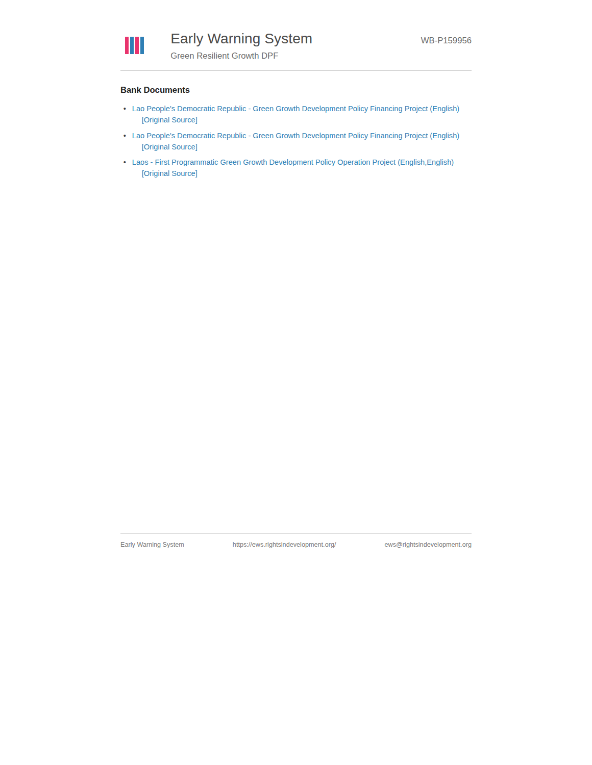Early Warning System
Green Resilient Growth DPF
WB-P159956
Bank Documents
Lao People's Democratic Republic - Green Growth Development Policy Financing Project (English) [Original Source]
Lao People's Democratic Republic - Green Growth Development Policy Financing Project (English) [Original Source]
Laos - First Programmatic Green Growth Development Policy Operation Project (English,English) [Original Source]
Early Warning System
https://ews.rightsindevelopment.org/
ews@rightsindevelopment.org